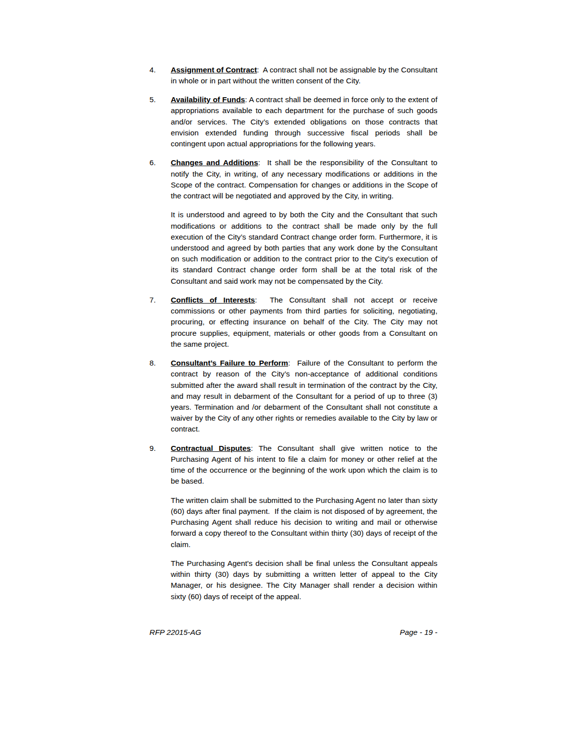4.
Assignment of Contract: A contract shall not be assignable by the Consultant in whole or in part without the written consent of the City.
5.
Availability of Funds: A contract shall be deemed in force only to the extent of appropriations available to each department for the purchase of such goods and/or services. The City’s extended obligations on those contracts that envision extended funding through successive fiscal periods shall be contingent upon actual appropriations for the following years.
6.
Changes and Additions: It shall be the responsibility of the Consultant to notify the City, in writing, of any necessary modifications or additions in the Scope of the contract. Compensation for changes or additions in the Scope of the contract will be negotiated and approved by the City, in writing.
It is understood and agreed to by both the City and the Consultant that such modifications or additions to the contract shall be made only by the full execution of the City’s standard Contract change order form. Furthermore, it is understood and agreed by both parties that any work done by the Consultant on such modification or addition to the contract prior to the City’s execution of its standard Contract change order form shall be at the total risk of the Consultant and said work may not be compensated by the City.
7.
Conflicts of Interests: The Consultant shall not accept or receive commissions or other payments from third parties for soliciting, negotiating, procuring, or effecting insurance on behalf of the City. The City may not procure supplies, equipment, materials or other goods from a Consultant on the same project.
8.
Consultant’s Failure to Perform: Failure of the Consultant to perform the contract by reason of the City’s non-acceptance of additional conditions submitted after the award shall result in termination of the contract by the City, and may result in debarment of the Consultant for a period of up to three (3) years. Termination and /or debarment of the Consultant shall not constitute a waiver by the City of any other rights or remedies available to the City by law or contract.
9.
Contractual Disputes: The Consultant shall give written notice to the Purchasing Agent of his intent to file a claim for money or other relief at the time of the occurrence or the beginning of the work upon which the claim is to be based.
The written claim shall be submitted to the Purchasing Agent no later than sixty (60) days after final payment. If the claim is not disposed of by agreement, the Purchasing Agent shall reduce his decision to writing and mail or otherwise forward a copy thereof to the Consultant within thirty (30) days of receipt of the claim.
The Purchasing Agent's decision shall be final unless the Consultant appeals within thirty (30) days by submitting a written letter of appeal to the City Manager, or his designee. The City Manager shall render a decision within sixty (60) days of receipt of the appeal.
RFP 22015-AG Page - 19 -